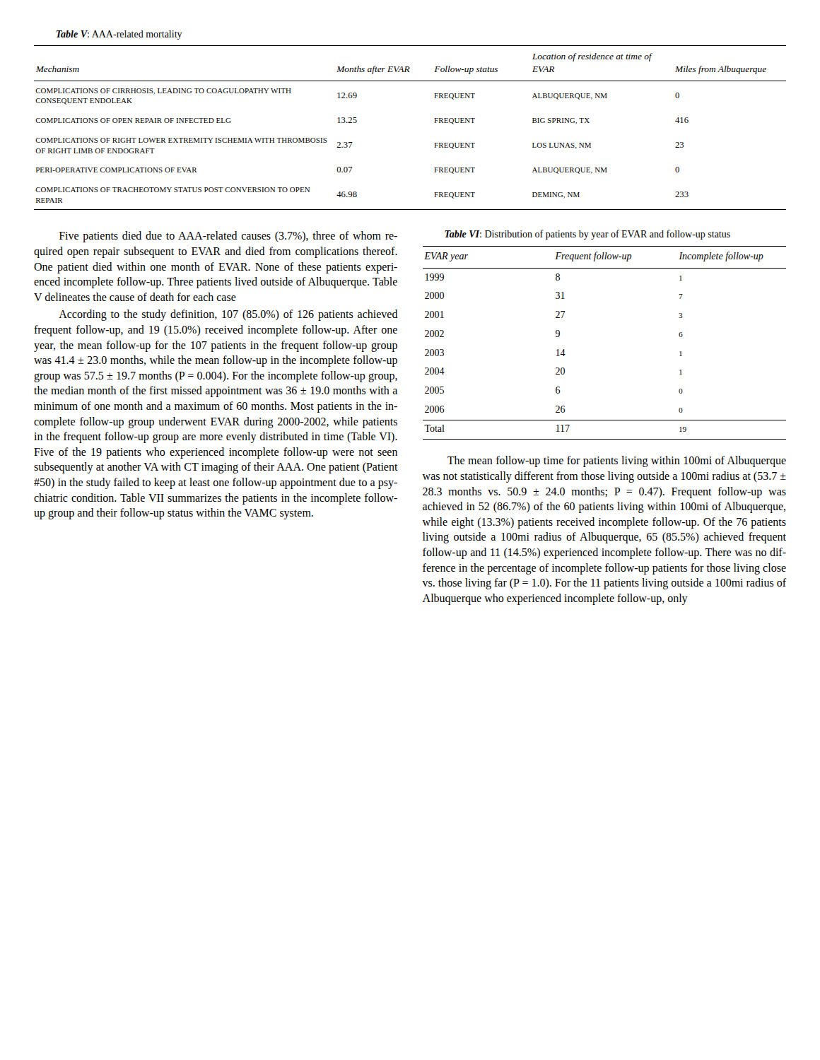Table V: AAA-related mortality
| Mechanism | Months after EVAR | Follow-up status | Location of residence at time of EVAR | Miles from Albuquerque |
| --- | --- | --- | --- | --- |
| Complications of cirrhosis, leading to coagulopathy with consequent endoleak | 12.69 | Frequent | Albuquerque, NM | 0 |
| Complications of open repair of infected ELG | 13.25 | Frequent | Big Spring, TX | 416 |
| Complications of right lower extremity ischemia with thrombosis of right limb of endograft | 2.37 | Frequent | Los Lunas, NM | 23 |
| Peri-operative complications of EVAR | 0.07 | Frequent | Albuquerque, NM | 0 |
| Complications of tracheotomy status post conversion to open repair | 46.98 | Frequent | Deming, NM | 233 |
Five patients died due to AAA-related causes (3.7%), three of whom required open repair subsequent to EVAR and died from complications thereof. One patient died within one month of EVAR. None of these patients experienced incomplete follow-up. Three patients lived outside of Albuquerque. Table V delineates the cause of death for each case
According to the study definition, 107 (85.0%) of 126 patients achieved frequent follow-up, and 19 (15.0%) received incomplete follow-up. After one year, the mean follow-up for the 107 patients in the frequent follow-up group was 41.4 ± 23.0 months, while the mean follow-up in the incomplete follow-up group was 57.5 ± 19.7 months (P = 0.004). For the incomplete follow-up group, the median month of the first missed appointment was 36 ± 19.0 months with a minimum of one month and a maximum of 60 months. Most patients in the incomplete follow-up group underwent EVAR during 2000-2002, while patients in the frequent follow-up group are more evenly distributed in time (Table VI). Five of the 19 patients who experienced incomplete follow-up were not seen subsequently at another VA with CT imaging of their AAA. One patient (Patient #50) in the study failed to keep at least one follow-up appointment due to a psychiatric condition. Table VII summarizes the patients in the incomplete follow-up group and their follow-up status within the VAMC system.
Table VI: Distribution of patients by year of EVAR and follow-up status
| EVAR year | Frequent follow-up | Incomplete follow-up |
| --- | --- | --- |
| 1999 | 8 | 1 |
| 2000 | 31 | 7 |
| 2001 | 27 | 3 |
| 2002 | 9 | 6 |
| 2003 | 14 | 1 |
| 2004 | 20 | 1 |
| 2005 | 6 | 0 |
| 2006 | 26 | 0 |
| Total | 117 | 19 |
The mean follow-up time for patients living within 100mi of Albuquerque was not statistically different from those living outside a 100mi radius at (53.7 ± 28.3 months vs. 50.9 ± 24.0 months; P = 0.47). Frequent follow-up was achieved in 52 (86.7%) of the 60 patients living within 100mi of Albuquerque, while eight (13.3%) patients received incomplete follow-up. Of the 76 patients living outside a 100mi radius of Albuquerque, 65 (85.5%) achieved frequent follow-up and 11 (14.5%) experienced incomplete follow-up. There was no difference in the percentage of incomplete follow-up patients for those living close vs. those living far (P = 1.0). For the 11 patients living outside a 100mi radius of Albuquerque who experienced incomplete follow-up, only